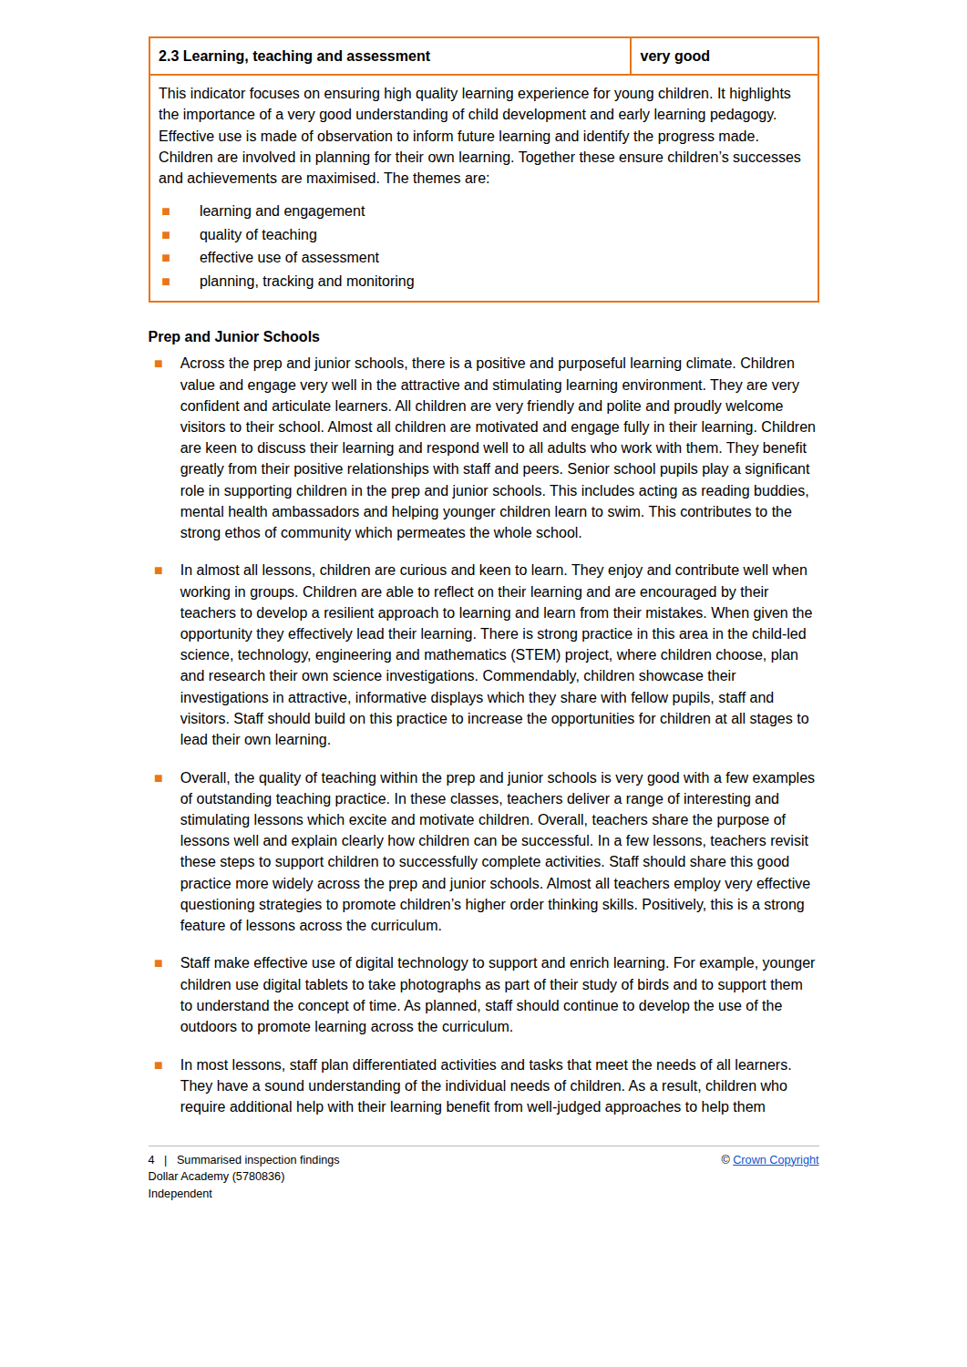| 2.3 Learning, teaching and assessment | very good |
| This indicator focuses on ensuring high quality learning experience for young children. It highlights the importance of a very good understanding of child development and early learning pedagogy. Effective use is made of observation to inform future learning and identify the progress made. Children are involved in planning for their own learning. Together these ensure children’s successes and achievements are maximised. The themes are: learning and engagement quality of teaching effective use of assessment planning, tracking and monitoring |
Prep and Junior Schools
Across the prep and junior schools, there is a positive and purposeful learning climate. Children value and engage very well in the attractive and stimulating learning environment. They are very confident and articulate learners. All children are very friendly and polite and proudly welcome visitors to their school. Almost all children are motivated and engage fully in their learning. Children are keen to discuss their learning and respond well to all adults who work with them. They benefit greatly from their positive relationships with staff and peers. Senior school pupils play a significant role in supporting children in the prep and junior schools. This includes acting as reading buddies, mental health ambassadors and helping younger children learn to swim. This contributes to the strong ethos of community which permeates the whole school.
In almost all lessons, children are curious and keen to learn. They enjoy and contribute well when working in groups. Children are able to reflect on their learning and are encouraged by their teachers to develop a resilient approach to learning and learn from their mistakes. When given the opportunity they effectively lead their learning. There is strong practice in this area in the child-led science, technology, engineering and mathematics (STEM) project, where children choose, plan and research their own science investigations. Commendably, children showcase their investigations in attractive, informative displays which they share with fellow pupils, staff and visitors. Staff should build on this practice to increase the opportunities for children at all stages to lead their own learning.
Overall, the quality of teaching within the prep and junior schools is very good with a few examples of outstanding teaching practice. In these classes, teachers deliver a range of interesting and stimulating lessons which excite and motivate children. Overall, teachers share the purpose of lessons well and explain clearly how children can be successful. In a few lessons, teachers revisit these steps to support children to successfully complete activities. Staff should share this good practice more widely across the prep and junior schools. Almost all teachers employ very effective questioning strategies to promote children’s higher order thinking skills. Positively, this is a strong feature of lessons across the curriculum.
Staff make effective use of digital technology to support and enrich learning. For example, younger children use digital tablets to take photographs as part of their study of birds and to support them to understand the concept of time. As planned, staff should continue to develop the use of the outdoors to promote learning across the curriculum.
In most lessons, staff plan differentiated activities and tasks that meet the needs of all learners. They have a sound understanding of the individual needs of children. As a result, children who require additional help with their learning benefit from well-judged approaches to help them
4 | Summarised inspection findings Dollar Academy (5780836) Independent
© Crown Copyright